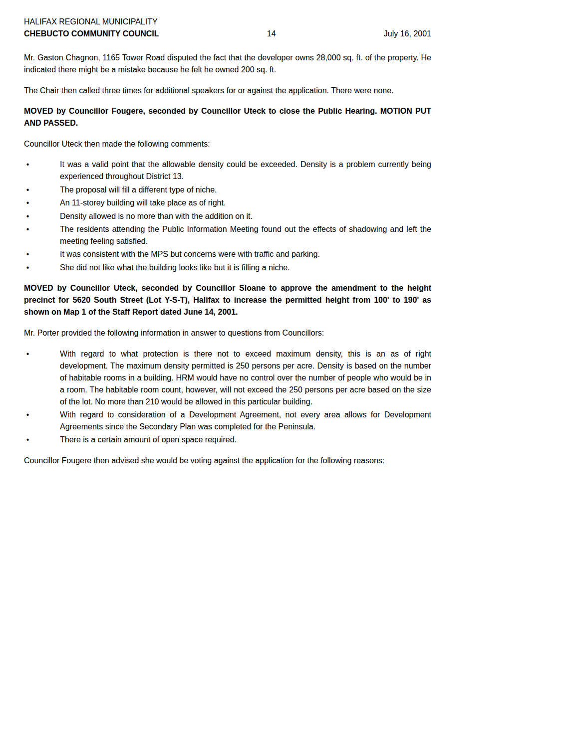HALIFAX REGIONAL MUNICIPALITY
CHEBUCTO COMMUNITY COUNCIL 14 July 16, 2001
Mr. Gaston Chagnon, 1165 Tower Road disputed the fact that the developer owns 28,000 sq. ft. of the property. He indicated there might be a mistake because he felt he owned 200 sq. ft.
The Chair then called three times for additional speakers for or against the application. There were none.
MOVED by Councillor Fougere, seconded by Councillor Uteck to close the Public Hearing. MOTION PUT AND PASSED.
Councillor Uteck then made the following comments:
It was a valid point that the allowable density could be exceeded. Density is a problem currently being experienced throughout District 13.
The proposal will fill a different type of niche.
An 11-storey building will take place as of right.
Density allowed is no more than with the addition on it.
The residents attending the Public Information Meeting found out the effects of shadowing and left the meeting feeling satisfied.
It was consistent with the MPS but concerns were with traffic and parking.
She did not like what the building looks like but it is filling a niche.
MOVED by Councillor Uteck, seconded by Councillor Sloane to approve the amendment to the height precinct for 5620 South Street (Lot Y-S-T), Halifax to increase the permitted height from 100' to 190' as shown on Map 1 of the Staff Report dated June 14, 2001.
Mr. Porter provided the following information in answer to questions from Councillors:
With regard to what protection is there not to exceed maximum density, this is an as of right development. The maximum density permitted is 250 persons per acre. Density is based on the number of habitable rooms in a building. HRM would have no control over the number of people who would be in a room. The habitable room count, however, will not exceed the 250 persons per acre based on the size of the lot. No more than 210 would be allowed in this particular building.
With regard to consideration of a Development Agreement, not every area allows for Development Agreements since the Secondary Plan was completed for the Peninsula.
There is a certain amount of open space required.
Councillor Fougere then advised she would be voting against the application for the following reasons: